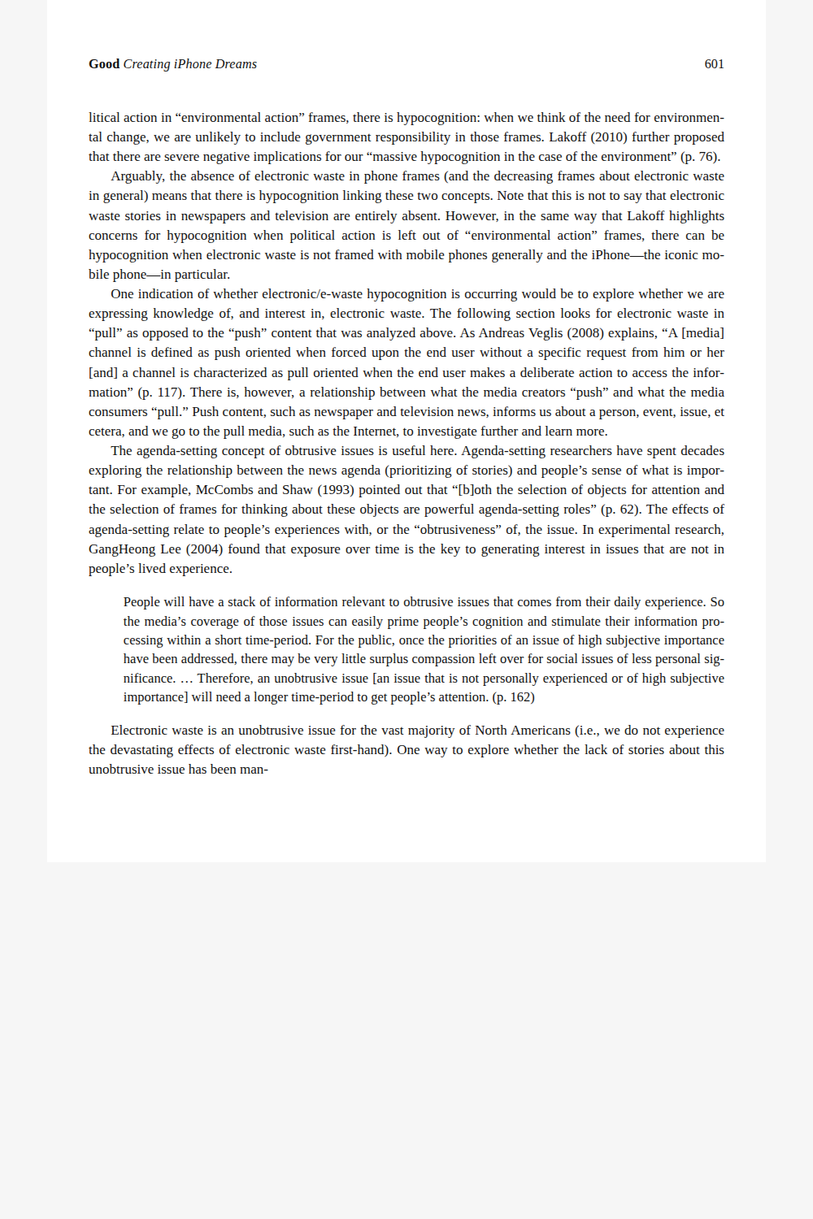Good Creating iPhone Dreams
601
litical action in “environmental action” frames, there is hypocognition: when we think of the need for environmental change, we are unlikely to include government responsibility in those frames. Lakoff (2010) further proposed that there are severe negative implications for our “massive hypocognition in the case of the environment” (p. 76).
Arguably, the absence of electronic waste in phone frames (and the decreasing frames about electronic waste in general) means that there is hypocognition linking these two concepts. Note that this is not to say that electronic waste stories in newspapers and television are entirely absent. However, in the same way that Lakoff highlights concerns for hypocognition when political action is left out of “environmental action” frames, there can be hypocognition when electronic waste is not framed with mobile phones generally and the iPhone—the iconic mobile phone—in particular.
One indication of whether electronic/e-waste hypocognition is occurring would be to explore whether we are expressing knowledge of, and interest in, electronic waste. The following section looks for electronic waste in “pull” as opposed to the “push” content that was analyzed above. As Andreas Veglis (2008) explains, “A [media] channel is defined as push oriented when forced upon the end user without a specific request from him or her [and] a channel is characterized as pull oriented when the end user makes a deliberate action to access the information” (p. 117). There is, however, a relationship between what the media creators “push” and what the media consumers “pull.” Push content, such as newspaper and television news, informs us about a person, event, issue, et cetera, and we go to the pull media, such as the Internet, to investigate further and learn more.
The agenda-setting concept of obtrusive issues is useful here. Agenda-setting researchers have spent decades exploring the relationship between the news agenda (prioritizing of stories) and people’s sense of what is important. For example, McCombs and Shaw (1993) pointed out that “[b]oth the selection of objects for attention and the selection of frames for thinking about these objects are powerful agenda-setting roles” (p. 62). The effects of agenda-setting relate to people’s experiences with, or the “obtrusiveness” of, the issue. In experimental research, GangHeong Lee (2004) found that exposure over time is the key to generating interest in issues that are not in people’s lived experience.
People will have a stack of information relevant to obtrusive issues that comes from their daily experience. So the media’s coverage of those issues can easily prime people’s cognition and stimulate their information processing within a short time-period. For the public, once the priorities of an issue of high subjective importance have been addressed, there may be very little surplus compassion left over for social issues of less personal significance. … Therefore, an unobtrusive issue [an issue that is not personally experienced or of high subjective importance] will need a longer time-period to get people’s attention. (p. 162)
Electronic waste is an unobtrusive issue for the vast majority of North Americans (i.e., we do not experience the devastating effects of electronic waste first-hand). One way to explore whether the lack of stories about this unobtrusive issue has been man-